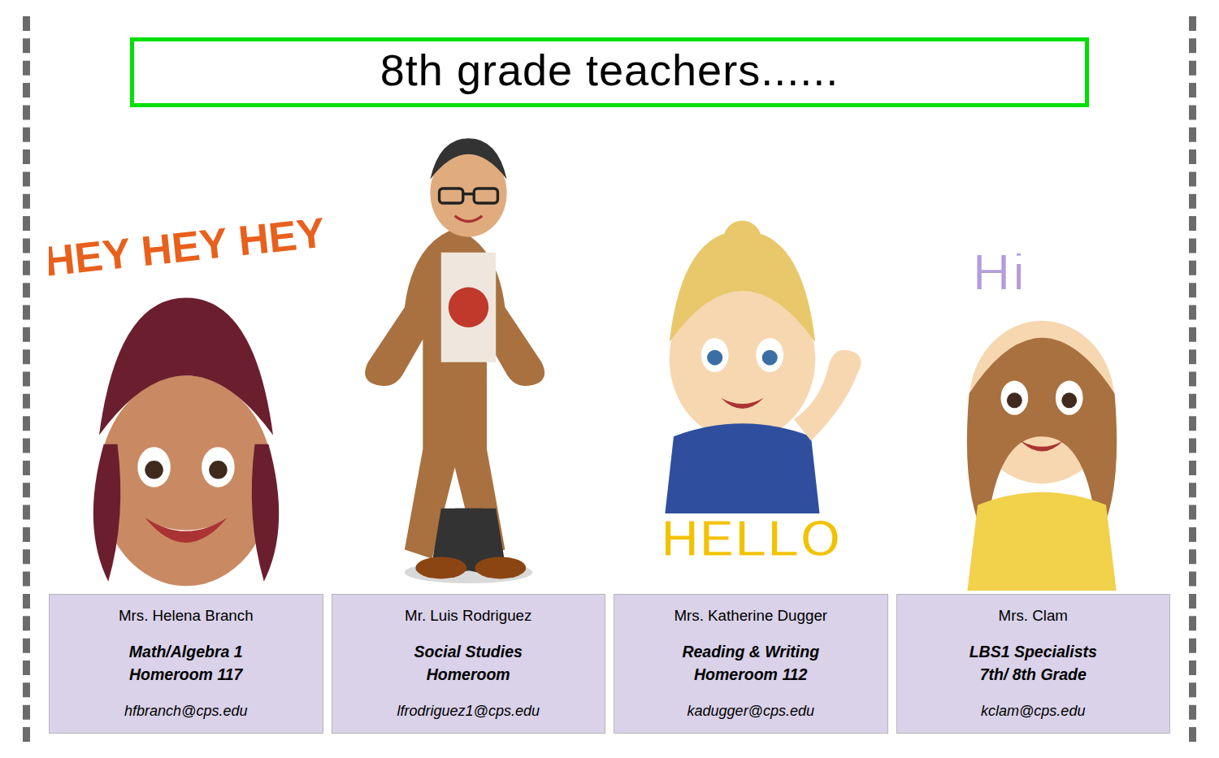8th grade teachers......
Mrs. Helena Branch
Math/Algebra 1
Homeroom 117
hfbranch@cps.edu
Mr. Luis Rodriguez
Social Studies
Homeroom
lfrodriguez1@cps.edu
Mrs. Katherine Dugger
Reading & Writing
Homeroom 112
kadugger@cps.edu
Mrs. Clam
LBS1 Specialists
7th/ 8th Grade
kclam@cps.edu